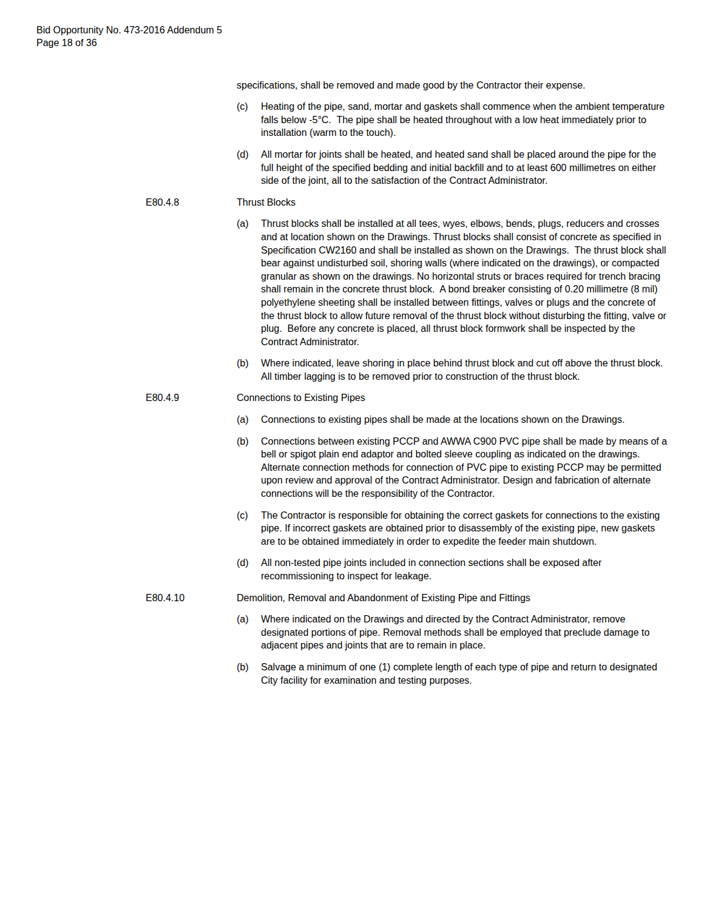Bid Opportunity No. 473-2016 Addendum 5
Page 18 of 36
specifications, shall be removed and made good by the Contractor their expense.
(c)
Heating of the pipe, sand, mortar and gaskets shall commence when the ambient temperature falls below -5°C. The pipe shall be heated throughout with a low heat immediately prior to installation (warm to the touch).
(d)
All mortar for joints shall be heated, and heated sand shall be placed around the pipe for the full height of the specified bedding and initial backfill and to at least 600 millimetres on either side of the joint, all to the satisfaction of the Contract Administrator.
E80.4.8
Thrust Blocks
(a)
Thrust blocks shall be installed at all tees, wyes, elbows, bends, plugs, reducers and crosses and at location shown on the Drawings. Thrust blocks shall consist of concrete as specified in Specification CW2160 and shall be installed as shown on the Drawings. The thrust block shall bear against undisturbed soil, shoring walls (where indicated on the drawings), or compacted granular as shown on the drawings. No horizontal struts or braces required for trench bracing shall remain in the concrete thrust block. A bond breaker consisting of 0.20 millimetre (8 mil) polyethylene sheeting shall be installed between fittings, valves or plugs and the concrete of the thrust block to allow future removal of the thrust block without disturbing the fitting, valve or plug. Before any concrete is placed, all thrust block formwork shall be inspected by the Contract Administrator.
(b)
Where indicated, leave shoring in place behind thrust block and cut off above the thrust block. All timber lagging is to be removed prior to construction of the thrust block.
E80.4.9
Connections to Existing Pipes
(a)
Connections to existing pipes shall be made at the locations shown on the Drawings.
(b)
Connections between existing PCCP and AWWA C900 PVC pipe shall be made by means of a bell or spigot plain end adaptor and bolted sleeve coupling as indicated on the drawings. Alternate connection methods for connection of PVC pipe to existing PCCP may be permitted upon review and approval of the Contract Administrator. Design and fabrication of alternate connections will be the responsibility of the Contractor.
(c)
The Contractor is responsible for obtaining the correct gaskets for connections to the existing pipe. If incorrect gaskets are obtained prior to disassembly of the existing pipe, new gaskets are to be obtained immediately in order to expedite the feeder main shutdown.
(d)
All non-tested pipe joints included in connection sections shall be exposed after recommissioning to inspect for leakage.
E80.4.10
Demolition, Removal and Abandonment of Existing Pipe and Fittings
(a)
Where indicated on the Drawings and directed by the Contract Administrator, remove designated portions of pipe. Removal methods shall be employed that preclude damage to adjacent pipes and joints that are to remain in place.
(b)
Salvage a minimum of one (1) complete length of each type of pipe and return to designated City facility for examination and testing purposes.